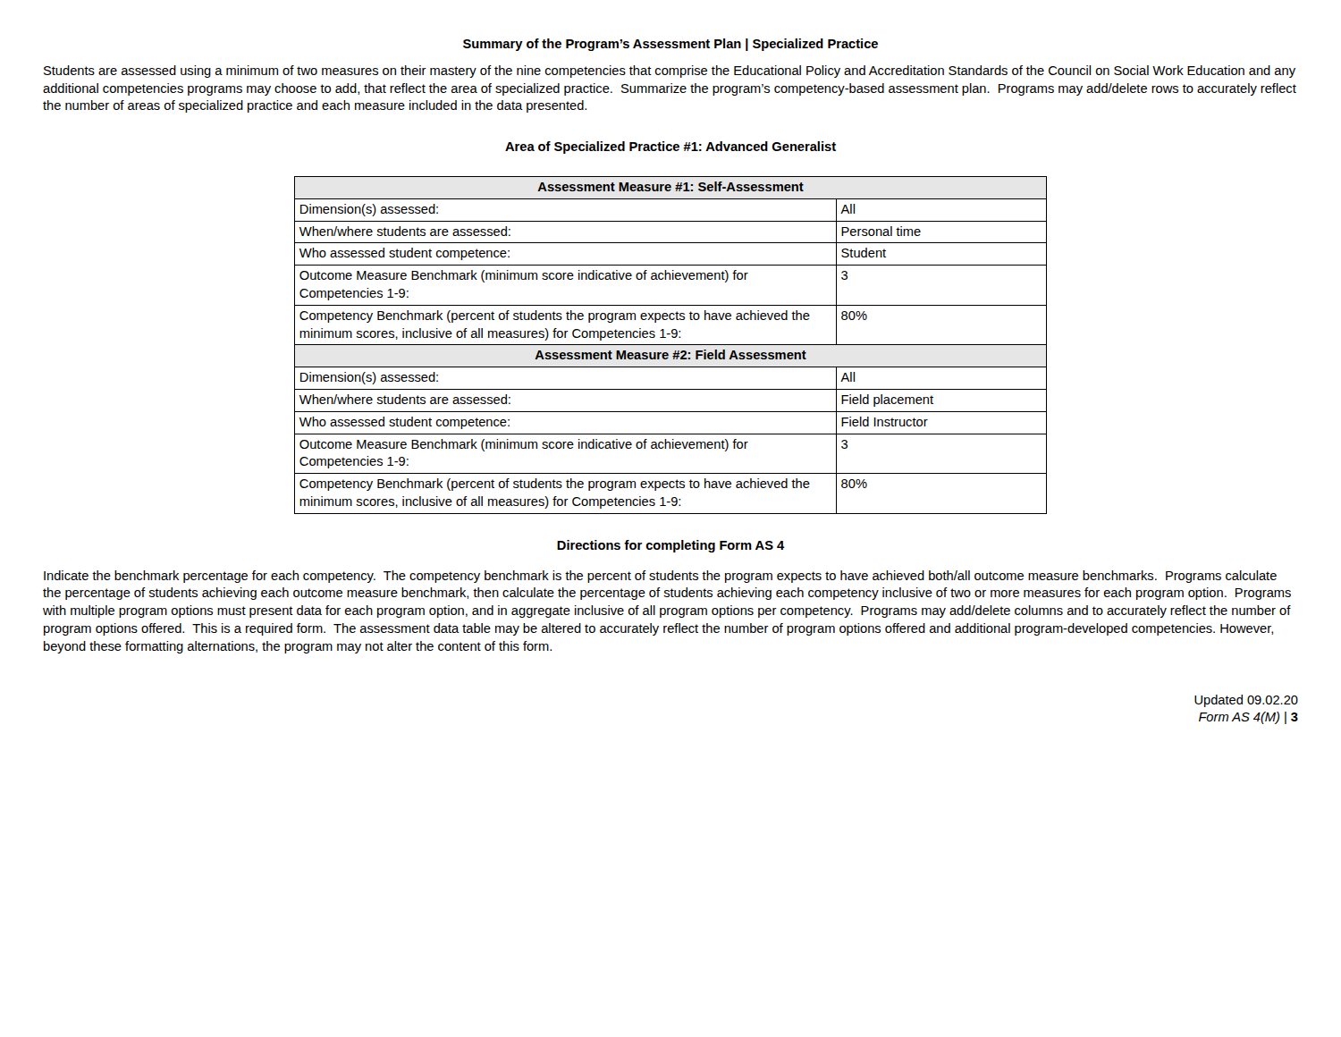Summary of the Program’s Assessment Plan | Specialized Practice
Students are assessed using a minimum of two measures on their mastery of the nine competencies that comprise the Educational Policy and Accreditation Standards of the Council on Social Work Education and any additional competencies programs may choose to add, that reflect the area of specialized practice. Summarize the program’s competency-based assessment plan. Programs may add/delete rows to accurately reflect the number of areas of specialized practice and each measure included in the data presented.
Area of Specialized Practice #1: Advanced Generalist
| Assessment Measure #1: Self-Assessment |
| --- |
| Dimension(s) assessed: | All |
| When/where students are assessed: | Personal time |
| Who assessed student competence: | Student |
| Outcome Measure Benchmark (minimum score indicative of achievement) for Competencies 1-9: | 3 |
| Competency Benchmark (percent of students the program expects to have achieved the minimum scores, inclusive of all measures) for Competencies 1-9: | 80% |
| Assessment Measure #2: Field Assessment |
| Dimension(s) assessed: | All |
| When/where students are assessed: | Field placement |
| Who assessed student competence: | Field Instructor |
| Outcome Measure Benchmark (minimum score indicative of achievement) for Competencies 1-9: | 3 |
| Competency Benchmark (percent of students the program expects to have achieved the minimum scores, inclusive of all measures) for Competencies 1-9: | 80% |
Directions for completing Form AS 4
Indicate the benchmark percentage for each competency. The competency benchmark is the percent of students the program expects to have achieved both/all outcome measure benchmarks. Programs calculate the percentage of students achieving each outcome measure benchmark, then calculate the percentage of students achieving each competency inclusive of two or more measures for each program option. Programs with multiple program options must present data for each program option, and in aggregate inclusive of all program options per competency. Programs may add/delete columns and to accurately reflect the number of program options offered. This is a required form. The assessment data table may be altered to accurately reflect the number of program options offered and additional program-developed competencies. However, beyond these formatting alternations, the program may not alter the content of this form.
Updated 09.02.20
Form AS 4(M) | 3